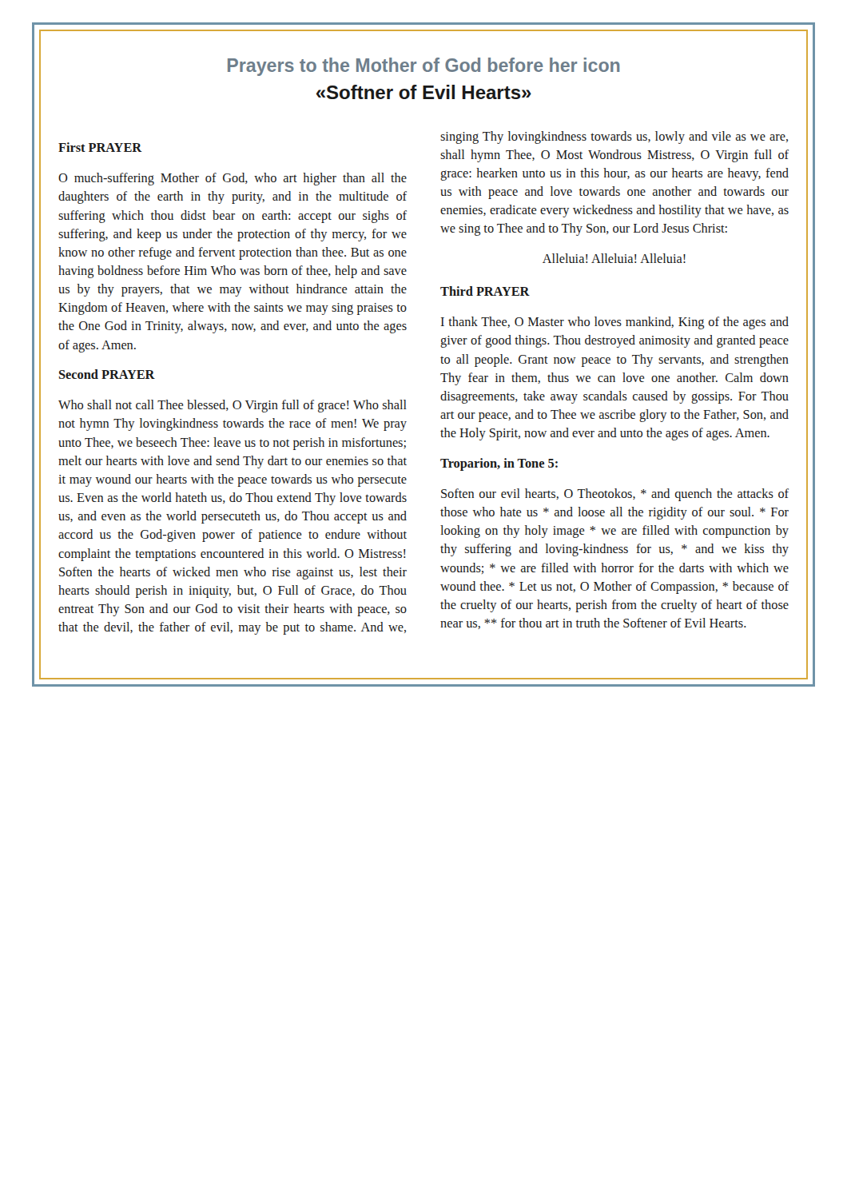Prayers to the Mother of God before her icon «Softner of Evil Hearts»
First PRAYER
O much-suffering Mother of God, who art higher than all the daughters of the earth in thy purity, and in the multitude of suffering which thou didst bear on earth: accept our sighs of suffering, and keep us under the protection of thy mercy, for we know no other refuge and fervent protection than thee. But as one having boldness before Him Who was born of thee, help and save us by thy prayers, that we may without hindrance attain the Kingdom of Heaven, where with the saints we may sing praises to the One God in Trinity, always, now, and ever, and unto the ages of ages. Amen.
Second PRAYER
Who shall not call Thee blessed, O Virgin full of grace! Who shall not hymn Thy lovingkindness towards the race of men! We pray unto Thee, we beseech Thee: leave us to not perish in misfortunes; melt our hearts with love and send Thy dart to our enemies so that it may wound our hearts with the peace towards us who persecute us. Even as the world hateth us, do Thou extend Thy love towards us, and even as the world persecuteth us, do Thou accept us and accord us the God-given power of patience to endure without complaint the temptations encountered in this world. O Mistress! Soften the hearts of wicked men who rise against us, lest their hearts should perish in iniquity, but, O Full of Grace, do Thou entreat Thy Son and our God to visit their hearts with peace, so that the devil, the father of evil, may be put to shame. And we, singing Thy lovingkindness towards us, lowly and vile as we are, shall hymn Thee, O Most Wondrous Mistress, O Virgin full of grace: hearken unto us in this hour, as our hearts are heavy, fend us with peace and love towards one another and towards our enemies, eradicate every wickedness and hostility that we have, as we sing to Thee and to Thy Son, our Lord Jesus Christ:
Alleluia! Alleluia! Alleluia!
Third PRAYER
I thank Thee, O Master who loves mankind, King of the ages and giver of good things. Thou destroyed animosity and granted peace to all people. Grant now peace to Thy servants, and strengthen Thy fear in them, thus we can love one another. Calm down disagreements, take away scandals caused by gossips. For Thou art our peace, and to Thee we ascribe glory to the Father, Son, and the Holy Spirit, now and ever and unto the ages of ages. Amen.
Troparion, in Tone 5:
Soften our evil hearts, O Theotokos, * and quench the attacks of those who hate us * and loose all the rigidity of our soul. * For looking on thy holy image * we are filled with compunction by thy suffering and loving-kindness for us, * and we kiss thy wounds; * we are filled with horror for the darts with which we wound thee. * Let us not, O Mother of Compassion, * because of the cruelty of our hearts, perish from the cruelty of heart of those near us, ** for thou art in truth the Softener of Evil Hearts.